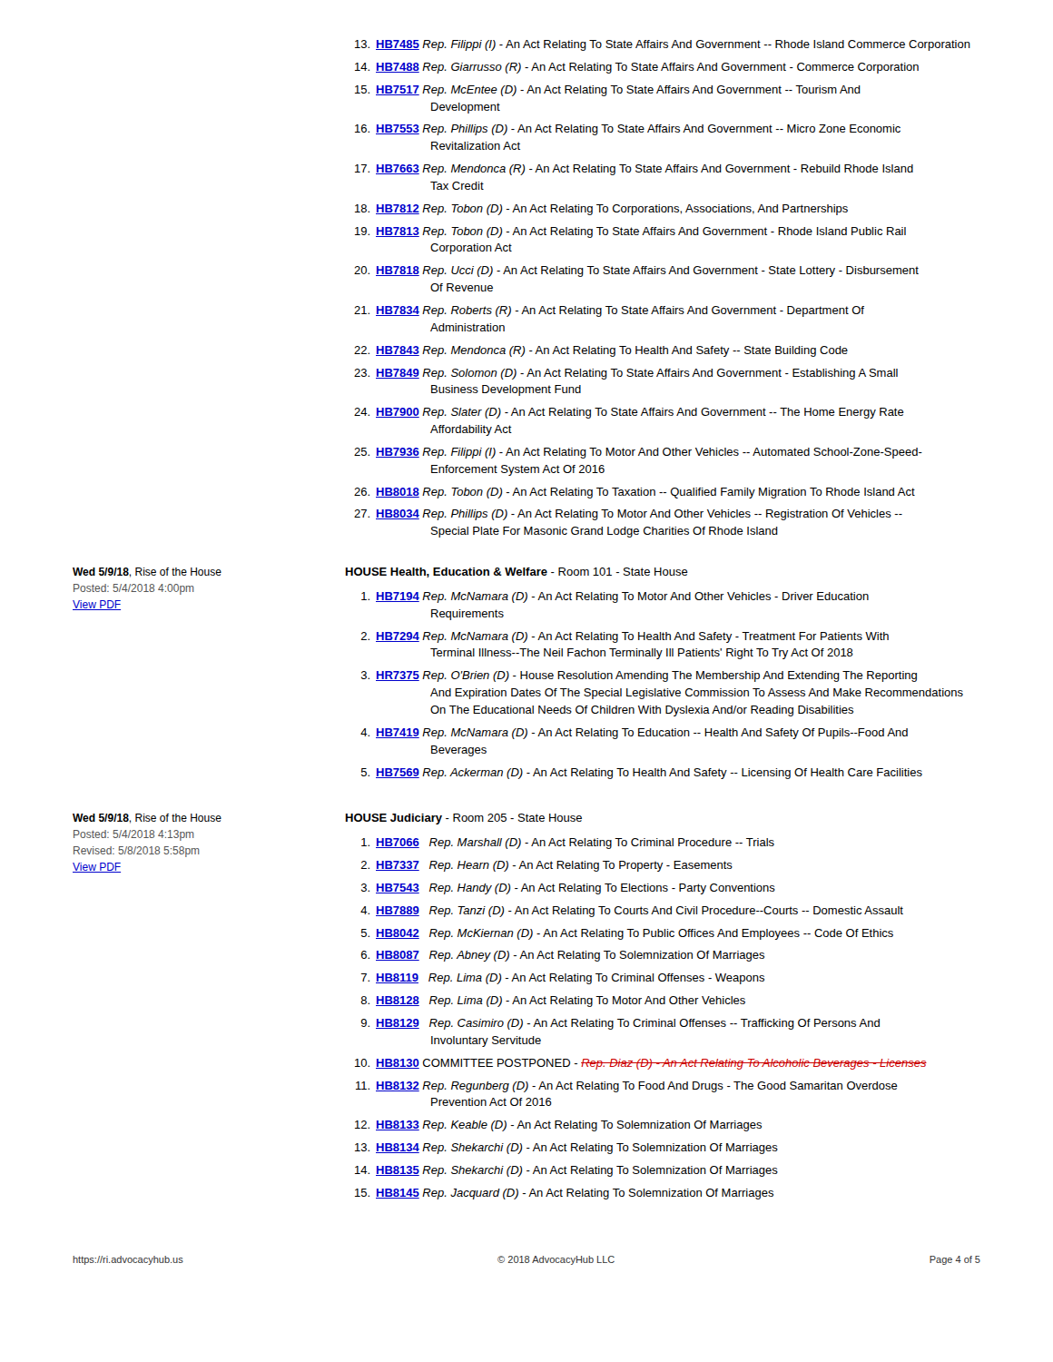13. HB7485 Rep. Filippi (I) - An Act Relating To State Affairs And Government -- Rhode Island Commerce Corporation
14. HB7488 Rep. Giarrusso (R) - An Act Relating To State Affairs And Government - Commerce Corporation
15. HB7517 Rep. McEntee (D) - An Act Relating To State Affairs And Government -- Tourism AndDevelopment
16. HB7553 Rep. Phillips (D) - An Act Relating To State Affairs And Government -- Micro Zone EconomicRevitalization Act
17. HB7663 Rep. Mendonca (R) - An Act Relating To State Affairs And Government - Rebuild Rhode IslandTax Credit
18. HB7812 Rep. Tobon (D) - An Act Relating To Corporations, Associations, And Partnerships
19. HB7813 Rep. Tobon (D) - An Act Relating To State Affairs And Government - Rhode Island Public RailCorporation Act
20. HB7818 Rep. Ucci (D) - An Act Relating To State Affairs And Government - State Lottery - DisbursementOf Revenue
21. HB7834 Rep. Roberts (R) - An Act Relating To State Affairs And Government - Department OfAdministration
22. HB7843 Rep. Mendonca (R) - An Act Relating To Health And Safety -- State Building Code
23. HB7849 Rep. Solomon (D) - An Act Relating To State Affairs And Government - Establishing A SmallBusiness Development Fund
24. HB7900 Rep. Slater (D) - An Act Relating To State Affairs And Government -- The Home Energy RateAffordability Act
25. HB7936 Rep. Filippi (I) - An Act Relating To Motor And Other Vehicles -- Automated School-Zone-Speed-Enforcement System Act Of 2016
26. HB8018 Rep. Tobon (D) - An Act Relating To Taxation -- Qualified Family Migration To Rhode Island Act
27. HB8034 Rep. Phillips (D) - An Act Relating To Motor And Other Vehicles -- Registration Of Vehicles --Special Plate For Masonic Grand Lodge Charities Of Rhode Island
Wed 5/9/18, Rise of the House
Posted: 5/4/2018 4:00pm
View PDF
HOUSE Health, Education & Welfare - Room 101 - State House
1. HB7194 Rep. McNamara (D) - An Act Relating To Motor And Other Vehicles - Driver EducationRequirements
2. HB7294 Rep. McNamara (D) - An Act Relating To Health And Safety - Treatment For Patients WithTerminal Illness--The Neil Fachon Terminally Ill Patients' Right To Try Act Of 2018
3. HR7375 Rep. O'Brien (D) - House Resolution Amending The Membership And Extending The ReportingAnd Expiration Dates Of The Special Legislative Commission To Assess And Make Recommendations On The Educational Needs Of Children With Dyslexia And/or Reading Disabilities
4. HB7419 Rep. McNamara (D) - An Act Relating To Education -- Health And Safety Of Pupils--Food AndBeverages
5. HB7569 Rep. Ackerman (D) - An Act Relating To Health And Safety -- Licensing Of Health Care Facilities
Wed 5/9/18, Rise of the House
Posted: 5/4/2018 4:13pm
Revised: 5/8/2018 5:58pm
View PDF
HOUSE Judiciary - Room 205 - State House
1. HB7066 Rep. Marshall (D) - An Act Relating To Criminal Procedure -- Trials
2. HB7337 Rep. Hearn (D) - An Act Relating To Property - Easements
3. HB7543 Rep. Handy (D) - An Act Relating To Elections - Party Conventions
4. HB7889 Rep. Tanzi (D) - An Act Relating To Courts And Civil Procedure--Courts -- Domestic Assault
5. HB8042 Rep. McKiernan (D) - An Act Relating To Public Offices And Employees -- Code Of Ethics
6. HB8087 Rep. Abney (D) - An Act Relating To Solemnization Of Marriages
7. HB8119 Rep. Lima (D) - An Act Relating To Criminal Offenses - Weapons
8. HB8128 Rep. Lima (D) - An Act Relating To Motor And Other Vehicles
9. HB8129 Rep. Casimiro (D) - An Act Relating To Criminal Offenses -- Trafficking Of Persons AndInvoluntary Servitude
10. HB8130 COMMITTEE POSTPONED - Rep. Diaz (D) - An Act Relating To Alcoholic Beverages - Licenses
11. HB8132 Rep. Regunberg (D) - An Act Relating To Food And Drugs - The Good Samaritan OverdosePrevention Act Of 2016
12. HB8133 Rep. Keable (D) - An Act Relating To Solemnization Of Marriages
13. HB8134 Rep. Shekarchi (D) - An Act Relating To Solemnization Of Marriages
14. HB8135 Rep. Shekarchi (D) - An Act Relating To Solemnization Of Marriages
15. HB8145 Rep. Jacquard (D) - An Act Relating To Solemnization Of Marriages
https://ri.advocacyhub.us
© 2018 AdvocacyHub LLC
Page 4 of 5